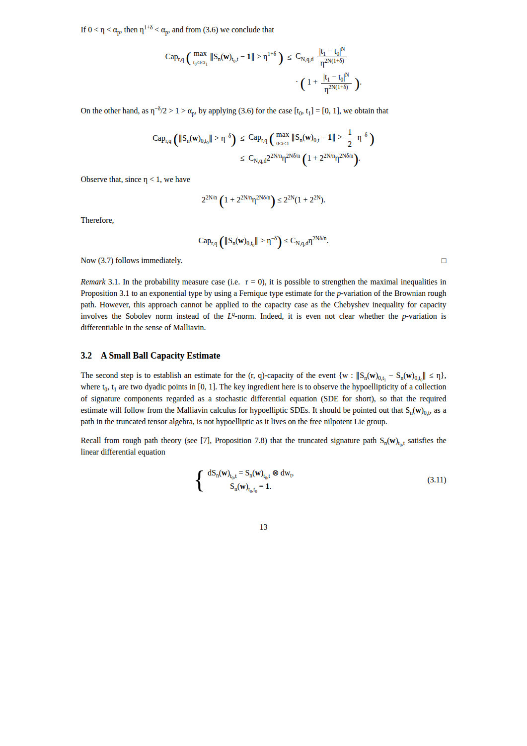If 0 < η < αp, then η1+δ < αp, and from (3.6) we conclude that
| Cap r,q ( max t 0 ≤t≤t 1 ∥S n ( w ) t 0 ,t − 1 ∥ > η 1+δ ) | ≤ | C N,q,d /t 1 − t 0 / N η 2N(1+δ) |
| | | · ( 1 + /t 1 − t 0 / N η 2N(1+δ) ) . |
On the other hand, as η−δ/2 > 1 > αp, by applying (3.6) for the case [t0, t1] = [0, 1], we obtain that
| Cap r,q ( ∥S n ( w ) 0,t 0 ∥ > η −δ ) | ≤ | Cap r,q ( max 0≤t≤1 ∥S n ( w ) 0,t − 1 ∥ > 1 2 η −δ ) |
| | ≤ | C N,q,d 2 2N/n η 2Nδ/n ( 1 + 2 2N/n η 2Nδ/n ) . |
Observe that, since η < 1, we have
22N/n (1 + 22N/nη2Nδ/n) ≤ 22N(1 + 22N).
Therefore,
Capr,q (∥Sn(w)0,t0∥ > η−δ) ≤ CN,q,dη2Nδ/n.
Now (3.7) follows immediately. □
Remark 3.1. In the probability measure case (i.e. r = 0), it is possible to strengthen the maximal inequalities in Proposition 3.1 to an exponential type by using a Fernique type estimate for the p-variation of the Brownian rough path. However, this approach cannot be applied to the capacity case as the Chebyshev inequality for capacity involves the Sobolev norm instead of the Lq-norm. Indeed, it is even not clear whether the p-variation is differentiable in the sense of Malliavin.
3.2 A Small Ball Capacity Estimate
The second step is to establish an estimate for the (r, q)-capacity of the event {w : ∥Sn(w)0,t1 − Sn(w)0,t0∥ ≤ η}, where t0, t1 are two dyadic points in [0, 1]. The key ingredient here is to observe the hypoellipticity of a collection of signature components regarded as a stochastic differential equation (SDE for short), so that the required estimate will follow from the Malliavin calculus for hypoelliptic SDEs. It should be pointed out that Sn(w)0,t, as a path in the truncated tensor algebra, is not hypoelliptic as it lives on the free nilpotent Lie group.
Recall from rough path theory (see [7], Proposition 7.8) that the truncated signature path Sn(w)t0,t satisfies the linear differential equation
{
dSn(w)t0,t = Sn(w)t0,t ⊗ dwt,
Sn(w)t0,t0 = 1.
(3.11)
13